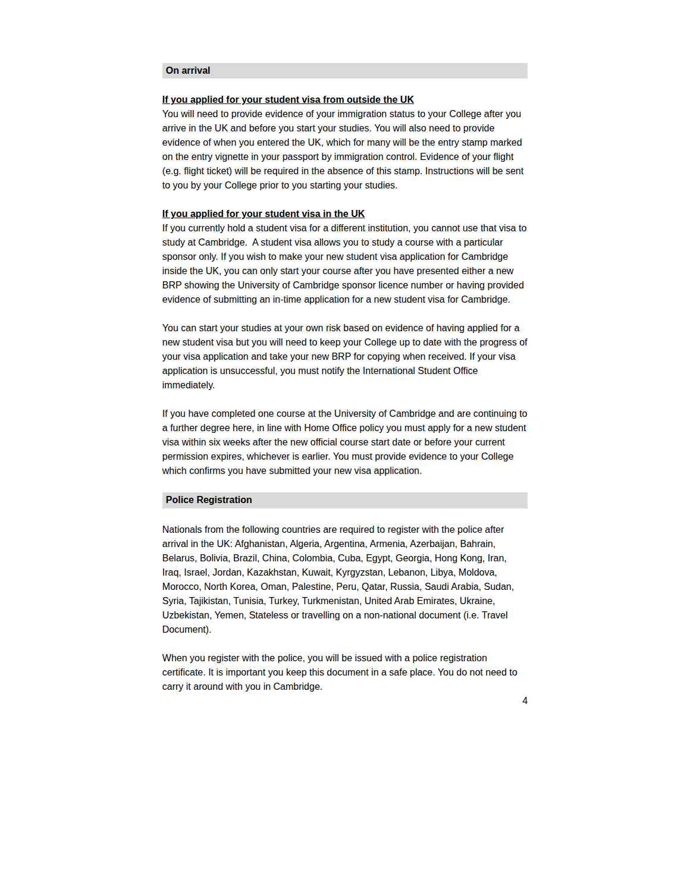On arrival
If you applied for your student visa from outside the UK
You will need to provide evidence of your immigration status to your College after you arrive in the UK and before you start your studies. You will also need to provide evidence of when you entered the UK, which for many will be the entry stamp marked on the entry vignette in your passport by immigration control. Evidence of your flight (e.g. flight ticket) will be required in the absence of this stamp. Instructions will be sent to you by your College prior to you starting your studies.
If you applied for your student visa in the UK
If you currently hold a student visa for a different institution, you cannot use that visa to study at Cambridge. A student visa allows you to study a course with a particular sponsor only. If you wish to make your new student visa application for Cambridge inside the UK, you can only start your course after you have presented either a new BRP showing the University of Cambridge sponsor licence number or having provided evidence of submitting an in-time application for a new student visa for Cambridge.
You can start your studies at your own risk based on evidence of having applied for a new student visa but you will need to keep your College up to date with the progress of your visa application and take your new BRP for copying when received. If your visa application is unsuccessful, you must notify the International Student Office immediately.
If you have completed one course at the University of Cambridge and are continuing to a further degree here, in line with Home Office policy you must apply for a new student visa within six weeks after the new official course start date or before your current permission expires, whichever is earlier. You must provide evidence to your College which confirms you have submitted your new visa application.
Police Registration
Nationals from the following countries are required to register with the police after arrival in the UK: Afghanistan, Algeria, Argentina, Armenia, Azerbaijan, Bahrain, Belarus, Bolivia, Brazil, China, Colombia, Cuba, Egypt, Georgia, Hong Kong, Iran, Iraq, Israel, Jordan, Kazakhstan, Kuwait, Kyrgyzstan, Lebanon, Libya, Moldova, Morocco, North Korea, Oman, Palestine, Peru, Qatar, Russia, Saudi Arabia, Sudan, Syria, Tajikistan, Tunisia, Turkey, Turkmenistan, United Arab Emirates, Ukraine, Uzbekistan, Yemen, Stateless or travelling on a non-national document (i.e. Travel Document).
When you register with the police, you will be issued with a police registration certificate. It is important you keep this document in a safe place. You do not need to carry it around with you in Cambridge.
4